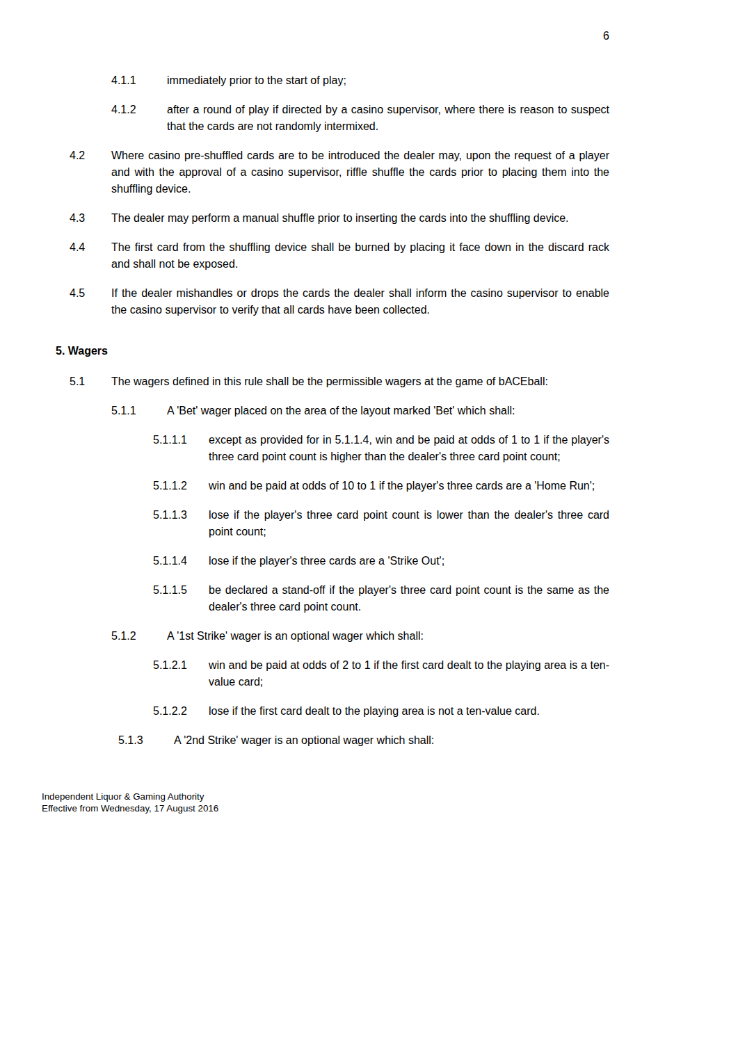6
4.1.1 immediately prior to the start of play;
4.1.2 after a round of play if directed by a casino supervisor, where there is reason to suspect that the cards are not randomly intermixed.
4.2 Where casino pre-shuffled cards are to be introduced the dealer may, upon the request of a player and with the approval of a casino supervisor, riffle shuffle the cards prior to placing them into the shuffling device.
4.3 The dealer may perform a manual shuffle prior to inserting the cards into the shuffling device.
4.4 The first card from the shuffling device shall be burned by placing it face down in the discard rack and shall not be exposed.
4.5 If the dealer mishandles or drops the cards the dealer shall inform the casino supervisor to enable the casino supervisor to verify that all cards have been collected.
5. Wagers
5.1 The wagers defined in this rule shall be the permissible wagers at the game of bACEball:
5.1.1 A 'Bet' wager placed on the area of the layout marked 'Bet' which shall:
5.1.1.1 except as provided for in 5.1.1.4, win and be paid at odds of 1 to 1 if the player's three card point count is higher than the dealer's three card point count;
5.1.1.2 win and be paid at odds of 10 to 1 if the player's three cards are a 'Home Run';
5.1.1.3 lose if the player's three card point count is lower than the dealer's three card point count;
5.1.1.4 lose if the player's three cards are a 'Strike Out';
5.1.1.5 be declared a stand-off if the player's three card point count is the same as the dealer's three card point count.
5.1.2 A '1st Strike' wager is an optional wager which shall:
5.1.2.1 win and be paid at odds of 2 to 1 if the first card dealt to the playing area is a ten-value card;
5.1.2.2 lose if the first card dealt to the playing area is not a ten-value card.
5.1.3 A '2nd Strike' wager is an optional wager which shall:
Independent Liquor & Gaming Authority
Effective from Wednesday, 17 August 2016